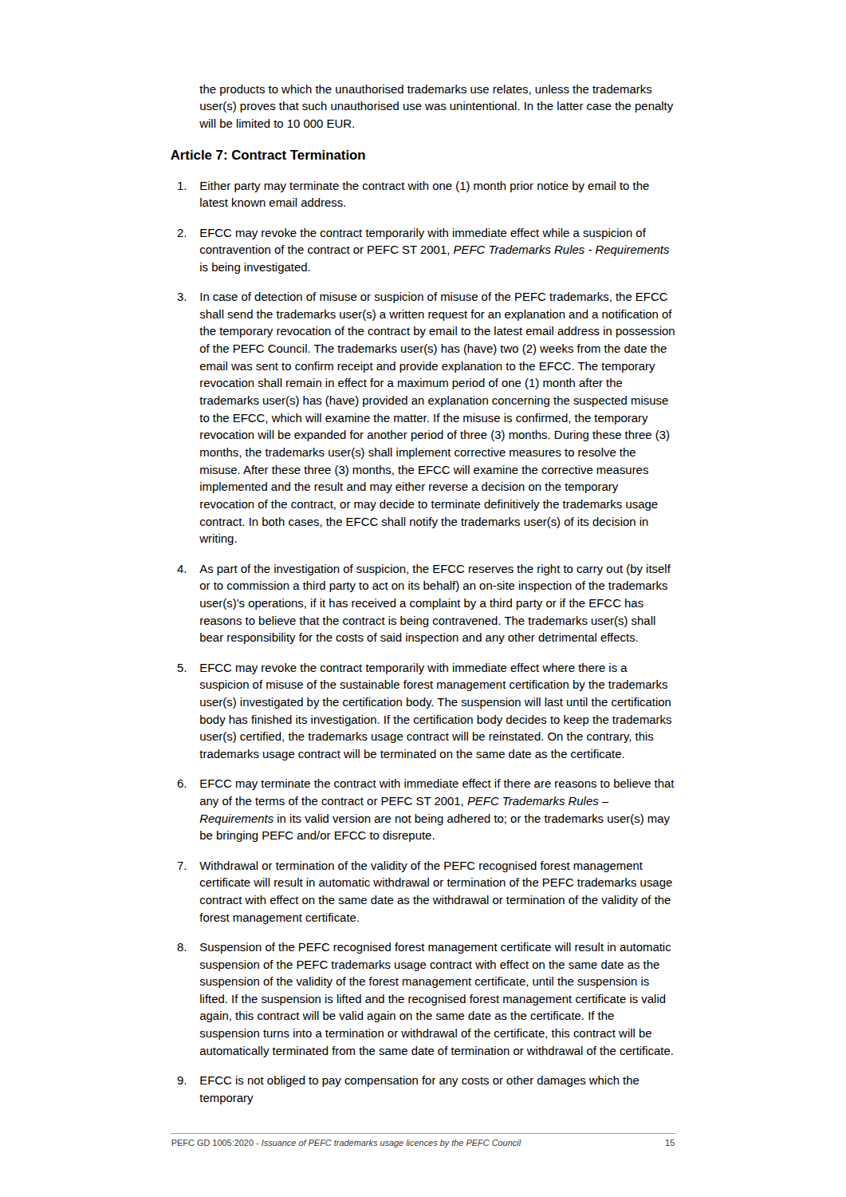the products to which the unauthorised trademarks use relates, unless the trademarks user(s) proves that such unauthorised use was unintentional. In the latter case the penalty will be limited to 10 000 EUR.
Article 7: Contract Termination
Either party may terminate the contract with one (1) month prior notice by email to the latest known email address.
EFCC may revoke the contract temporarily with immediate effect while a suspicion of contravention of the contract or PEFC ST 2001, PEFC Trademarks Rules - Requirements is being investigated.
In case of detection of misuse or suspicion of misuse of the PEFC trademarks, the EFCC shall send the trademarks user(s) a written request for an explanation and a notification of the temporary revocation of the contract by email to the latest email address in possession of the PEFC Council. The trademarks user(s) has (have) two (2) weeks from the date the email was sent to confirm receipt and provide explanation to the EFCC. The temporary revocation shall remain in effect for a maximum period of one (1) month after the trademarks user(s) has (have) provided an explanation concerning the suspected misuse to the EFCC, which will examine the matter. If the misuse is confirmed, the temporary revocation will be expanded for another period of three (3) months. During these three (3) months, the trademarks user(s) shall implement corrective measures to resolve the misuse. After these three (3) months, the EFCC will examine the corrective measures implemented and the result and may either reverse a decision on the temporary revocation of the contract, or may decide to terminate definitively the trademarks usage contract. In both cases, the EFCC shall notify the trademarks user(s) of its decision in writing.
As part of the investigation of suspicion, the EFCC reserves the right to carry out (by itself or to commission a third party to act on its behalf) an on-site inspection of the trademarks user(s)'s operations, if it has received a complaint by a third party or if the EFCC has reasons to believe that the contract is being contravened. The trademarks user(s) shall bear responsibility for the costs of said inspection and any other detrimental effects.
EFCC may revoke the contract temporarily with immediate effect where there is a suspicion of misuse of the sustainable forest management certification by the trademarks user(s) investigated by the certification body. The suspension will last until the certification body has finished its investigation. If the certification body decides to keep the trademarks user(s) certified, the trademarks usage contract will be reinstated. On the contrary, this trademarks usage contract will be terminated on the same date as the certificate.
EFCC may terminate the contract with immediate effect if there are reasons to believe that any of the terms of the contract or PEFC ST 2001, PEFC Trademarks Rules – Requirements in its valid version are not being adhered to; or the trademarks user(s) may be bringing PEFC and/or EFCC to disrepute.
Withdrawal or termination of the validity of the PEFC recognised forest management certificate will result in automatic withdrawal or termination of the PEFC trademarks usage contract with effect on the same date as the withdrawal or termination of the validity of the forest management certificate.
Suspension of the PEFC recognised forest management certificate will result in automatic suspension of the PEFC trademarks usage contract with effect on the same date as the suspension of the validity of the forest management certificate, until the suspension is lifted. If the suspension is lifted and the recognised forest management certificate is valid again, this contract will be valid again on the same date as the certificate. If the suspension turns into a termination or withdrawal of the certificate, this contract will be automatically terminated from the same date of termination or withdrawal of the certificate.
EFCC is not obliged to pay compensation for any costs or other damages which the temporary
PEFC GD 1005:2020 - Issuance of PEFC trademarks usage licences by the PEFC Council
15